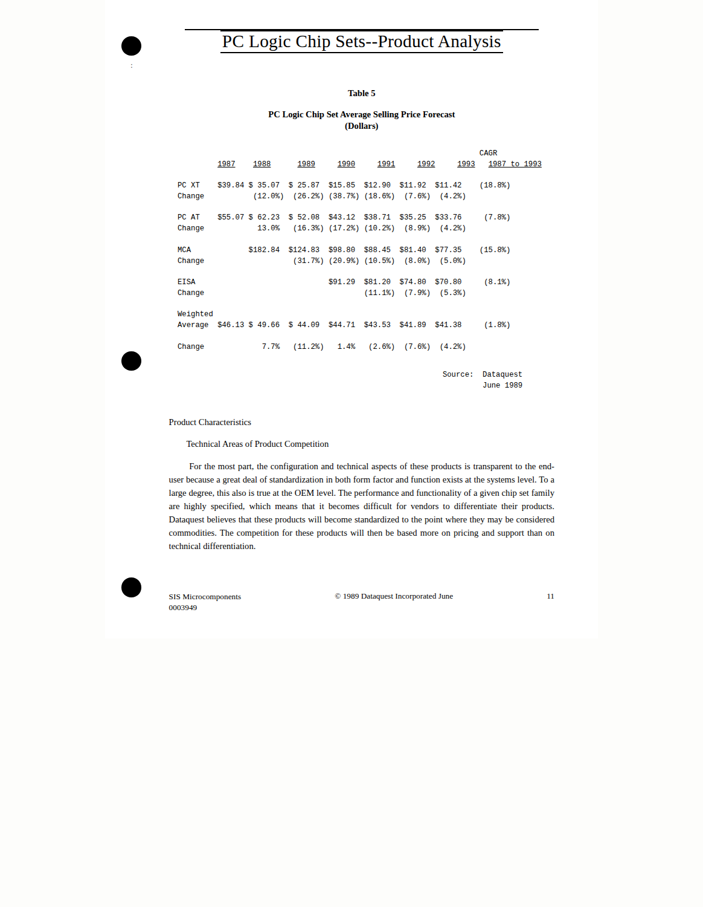:
PC Logic Chip Sets--Product Analysis
Table 5
PC Logic Chip Set Average Selling Price Forecast
(Dollars)
                                                                    CAGR
         1987    1988      1989     1990     1991     1992     1993   1987 to 1993

PC XT    $39.84 $ 35.07  $ 25.87  $15.85  $12.90  $11.92  $11.42    (18.8%)
Change           (12.0%)  (26.2%) (38.7%) (18.6%)  (7.6%)  (4.2%)

PC AT    $55.07 $ 62.23  $ 52.08  $43.12  $38.71  $35.25  $33.76     (7.8%)
Change            13.0%   (16.3%) (17.2%) (10.2%)  (8.9%)  (4.2%)

MCA             $182.84  $124.83  $98.80  $88.45  $81.40  $77.35    (15.8%)
Change                    (31.7%) (20.9%) (10.5%)  (8.0%)  (5.0%)

EISA                              $91.29  $81.20  $74.80  $70.80     (8.1%)
Change                                    (11.1%)  (7.9%)  (5.3%)

Weighted
Average  $46.13 $ 49.66  $ 44.09  $44.71  $43.53  $41.89  $41.38     (1.8%)

Change             7.7%   (11.2%)   1.4%   (2.6%)  (7.6%)  (4.2%)
Source: Dataquest
June 1989
Product Characteristics
Technical Areas of Product Competition
For the most part, the configuration and technical aspects of these products is transparent to the end-user because a great deal of standardization in both form factor and function exists at the systems level. To a large degree, this also is true at the OEM level. The performance and functionality of a given chip set family are highly specified, which means that it becomes difficult for vendors to differentiate their products. Dataquest believes that these products will become standardized to the point where they may be considered commodities. The competition for these products will then be based more on pricing and support than on technical differentiation.
SIS Microcomponents
0003949
11
© 1989 Dataquest Incorporated June